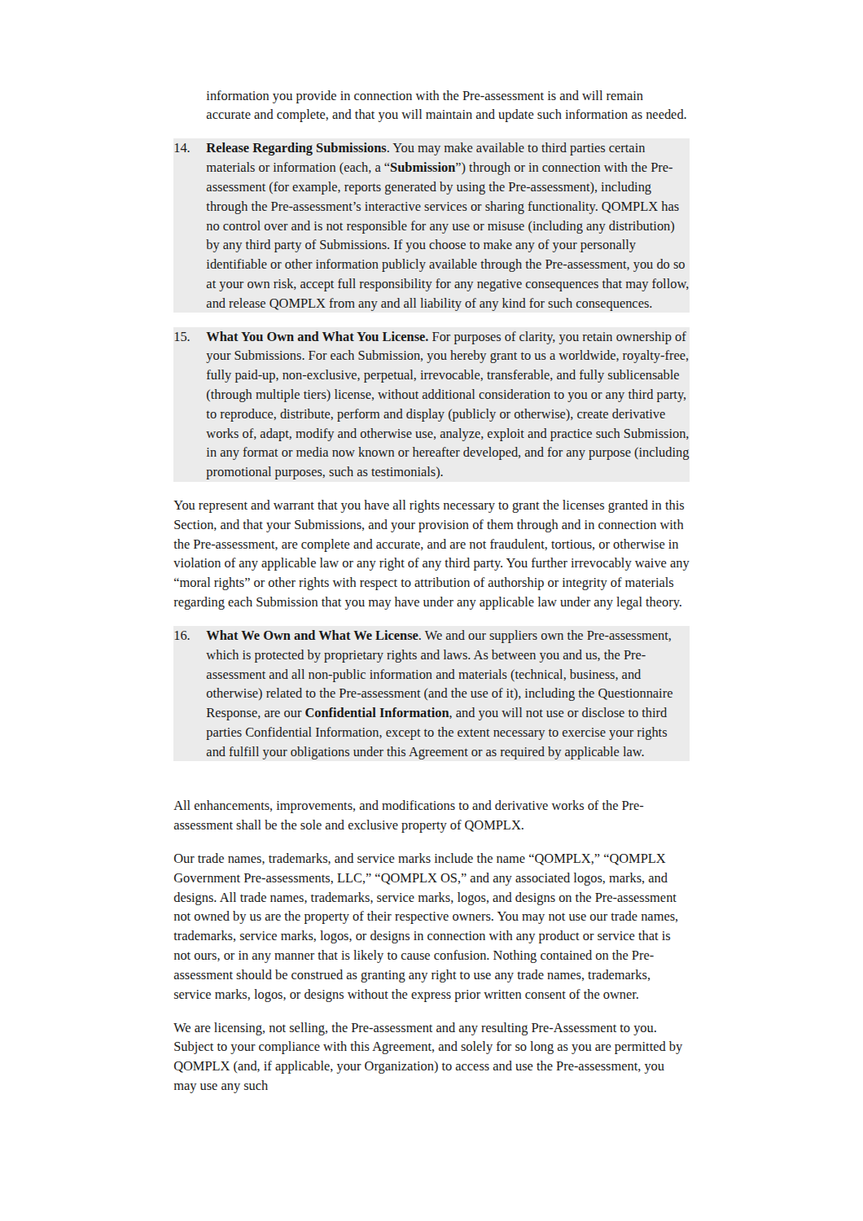information you provide in connection with the Pre-assessment is and will remain accurate and complete, and that you will maintain and update such information as needed.
14. Release Regarding Submissions. You may make available to third parties certain materials or information (each, a “Submission”) through or in connection with the Pre-assessment (for example, reports generated by using the Pre-assessment), including through the Pre-assessment’s interactive services or sharing functionality. QOMPLX has no control over and is not responsible for any use or misuse (including any distribution) by any third party of Submissions. If you choose to make any of your personally identifiable or other information publicly available through the Pre-assessment, you do so at your own risk, accept full responsibility for any negative consequences that may follow, and release QOMPLX from any and all liability of any kind for such consequences.
15. What You Own and What You License. For purposes of clarity, you retain ownership of your Submissions. For each Submission, you hereby grant to us a worldwide, royalty-free, fully paid-up, non-exclusive, perpetual, irrevocable, transferable, and fully sublicensable (through multiple tiers) license, without additional consideration to you or any third party, to reproduce, distribute, perform and display (publicly or otherwise), create derivative works of, adapt, modify and otherwise use, analyze, exploit and practice such Submission, in any format or media now known or hereafter developed, and for any purpose (including promotional purposes, such as testimonials).
You represent and warrant that you have all rights necessary to grant the licenses granted in this Section, and that your Submissions, and your provision of them through and in connection with the Pre-assessment, are complete and accurate, and are not fraudulent, tortious, or otherwise in violation of any applicable law or any right of any third party. You further irrevocably waive any “moral rights” or other rights with respect to attribution of authorship or integrity of materials regarding each Submission that you may have under any applicable law under any legal theory.
16. What We Own and What We License. We and our suppliers own the Pre-assessment, which is protected by proprietary rights and laws. As between you and us, the Pre-assessment and all non-public information and materials (technical, business, and otherwise) related to the Pre-assessment (and the use of it), including the Questionnaire Response, are our Confidential Information, and you will not use or disclose to third parties Confidential Information, except to the extent necessary to exercise your rights and fulfill your obligations under this Agreement or as required by applicable law.
All enhancements, improvements, and modifications to and derivative works of the Pre-assessment shall be the sole and exclusive property of QOMPLX.
Our trade names, trademarks, and service marks include the name “QOMPLX,” “QOMPLX Government Pre-assessments, LLC,” “QOMPLX OS,” and any associated logos, marks, and designs. All trade names, trademarks, service marks, logos, and designs on the Pre-assessment not owned by us are the property of their respective owners. You may not use our trade names, trademarks, service marks, logos, or designs in connection with any product or service that is not ours, or in any manner that is likely to cause confusion. Nothing contained on the Pre-assessment should be construed as granting any right to use any trade names, trademarks, service marks, logos, or designs without the express prior written consent of the owner.
We are licensing, not selling, the Pre-assessment and any resulting Pre-Assessment to you. Subject to your compliance with this Agreement, and solely for so long as you are permitted by QOMPLX (and, if applicable, your Organization) to access and use the Pre-assessment, you may use any such